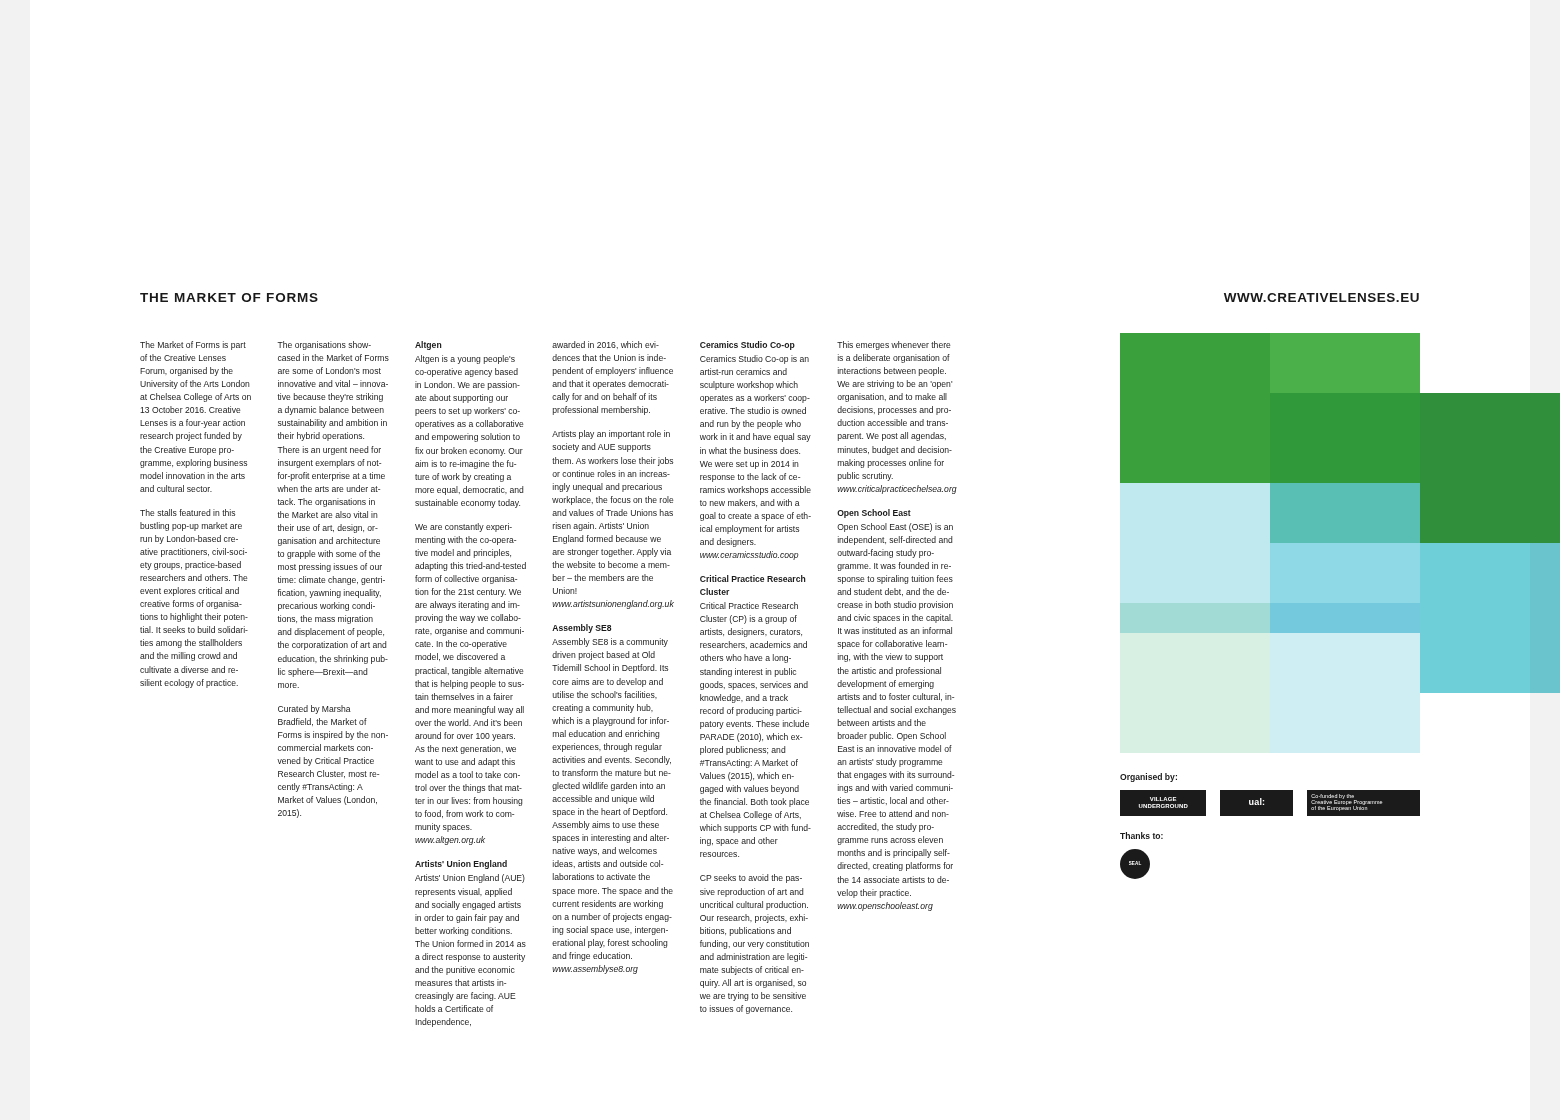The Market of Forms
www.creativelenses.eu
The Market of Forms is part of the Creative Lenses Forum, organised by the University of the Arts London at Chelsea College of Arts on 13 October 2016. Creative Lenses is a four-year action research project funded by the Creative Europe programme, exploring business model innovation in the arts and cultural sector.
The stalls featured in this bustling pop-up market are run by London-based creative practitioners, civil-society groups, practice-based researchers and others. The event explores critical and creative forms of organisations to highlight their potential. It seeks to build solidarities among the stallholders and the milling crowd and cultivate a diverse and resilient ecology of practice.
The organisations showcased in the Market of Forms are some of London's most innovative and vital – innovative because they're striking a dynamic balance between sustainability and ambition in their hybrid operations. There is an urgent need for insurgent exemplars of not-for-profit enterprise at a time when the arts are under attack. The organisations in the Market are also vital in their use of art, design, organisation and architecture to grapple with some of the most pressing issues of our time: climate change, gentrification, yawning inequality, precarious working conditions, the mass migration and displacement of people, the corporatization of art and education, the shrinking public sphere—Brexit—and more.
Curated by Marsha Bradfield, the Market of Forms is inspired by the non-commercial markets convened by Critical Practice Research Cluster, most recently #TransActing: A Market of Values (London, 2015).
Altgen
Altgen is a young people's co-operative agency based in London. We are passionate about supporting our peers to set up workers' co-operatives as a collaborative and empowering solution to fix our broken economy. Our aim is to re-imagine the future of work by creating a more equal, democratic, and sustainable economy today.
We are constantly experimenting with the co-operative model and principles, adapting this tried-and-tested form of collective organisation for the 21st century. We are always iterating and improving the way we collaborate, organise and communicate. In the co-operative model, we discovered a practical, tangible alternative that is helping people to sustain themselves in a fairer and more meaningful way all over the world. And it's been around for over 100 years. As the next generation, we want to use and adapt this model as a tool to take control over the things that matter in our lives: from housing to food, from work to community spaces. www.altgen.org.uk
Artists' Union England
Artists' Union England (AUE) represents visual, applied and socially engaged artists in order to gain fair pay and better working conditions. The Union formed in 2014 as a direct response to austerity and the punitive economic measures that artists increasingly are facing. AUE holds a Certificate of Independence,
awarded in 2016, which evidences that the Union is independent of employers' influence and that it operates democratically for and on behalf of its professional membership.
Artists play an important role in society and AUE supports them. As workers lose their jobs or continue roles in an increasingly unequal and precarious workplace, the focus on the role and values of Trade Unions has risen again. Artists' Union England formed because we are stronger together. Apply via the website to become a member – the members are the Union! www.artistsunionengland.org.uk
Assembly SE8
Assembly SE8 is a community driven project based at Old Tidemill School in Deptford. Its core aims are to develop and utilise the school's facilities, creating a community hub, which is a playground for informal education and enriching experiences, through regular activities and events. Secondly, to transform the mature but neglected wildlife garden into an accessible and unique wild space in the heart of Deptford. Assembly aims to use these spaces in interesting and alternative ways, and welcomes ideas, artists and outside collaborations to activate the space more. The space and the current residents are working on a number of projects engaging social space use, intergenerational play, forest schooling and fringe education. www.assemblyse8.org
Ceramics Studio Co-op
Ceramics Studio Co-op is an artist-run ceramics and sculpture workshop which operates as a workers' cooperative. The studio is owned and run by the people who work in it and have equal say in what the business does. We were set up in 2014 in response to the lack of ceramics workshops accessible to new makers, and with a goal to create a space of ethical employment for artists and designers. www.ceramicsstudio.coop
Critical Practice Research Cluster
Critical Practice Research Cluster (CP) is a group of artists, designers, curators, researchers, academics and others who have a longstanding interest in public goods, spaces, services and knowledge, and a track record of producing participatory events. These include PARADE (2010), which explored publicness; and #TransActing: A Market of Values (2015), which engaged with values beyond the financial. Both took place at Chelsea College of Arts, which supports CP with funding, space and other resources.
CP seeks to avoid the passive reproduction of art and uncritical cultural production. Our research, projects, exhibitions, publications and funding, our very constitution and administration are legitimate subjects of critical enquiry. All art is organised, so we are trying to be sensitive to issues of governance.
This emerges whenever there is a deliberate organisation of interactions between people. We are striving to be an 'open' organisation, and to make all decisions, processes and production accessible and transparent. We post all agendas, minutes, budget and decision-making processes online for public scrutiny. www.criticalpracticechelsea.org
Open School East
Open School East (OSE) is an independent, self-directed and outward-facing study programme. It was founded in response to spiraling tuition fees and student debt, and the decrease in both studio provision and civic spaces in the capital. It was instituted as an informal space for collaborative learning, with the view to support the artistic and professional development of emerging artists and to foster cultural, intellectual and social exchanges between artists and the broader public. Open School East is an innovative model of an artists' study programme that engages with its surroundings and with varied communities – artistic, local and otherwise. Free to attend and non-accredited, the study programme runs across eleven months and is principally self-directed, creating platforms for the 14 associate artists to develop their practice. www.openschooleast.org
Organised by:
VILLAGE
UNDERGROUND ual: Co-funded by the
Creative Europe Programme
of the European Union
Thanks to:
SEAL